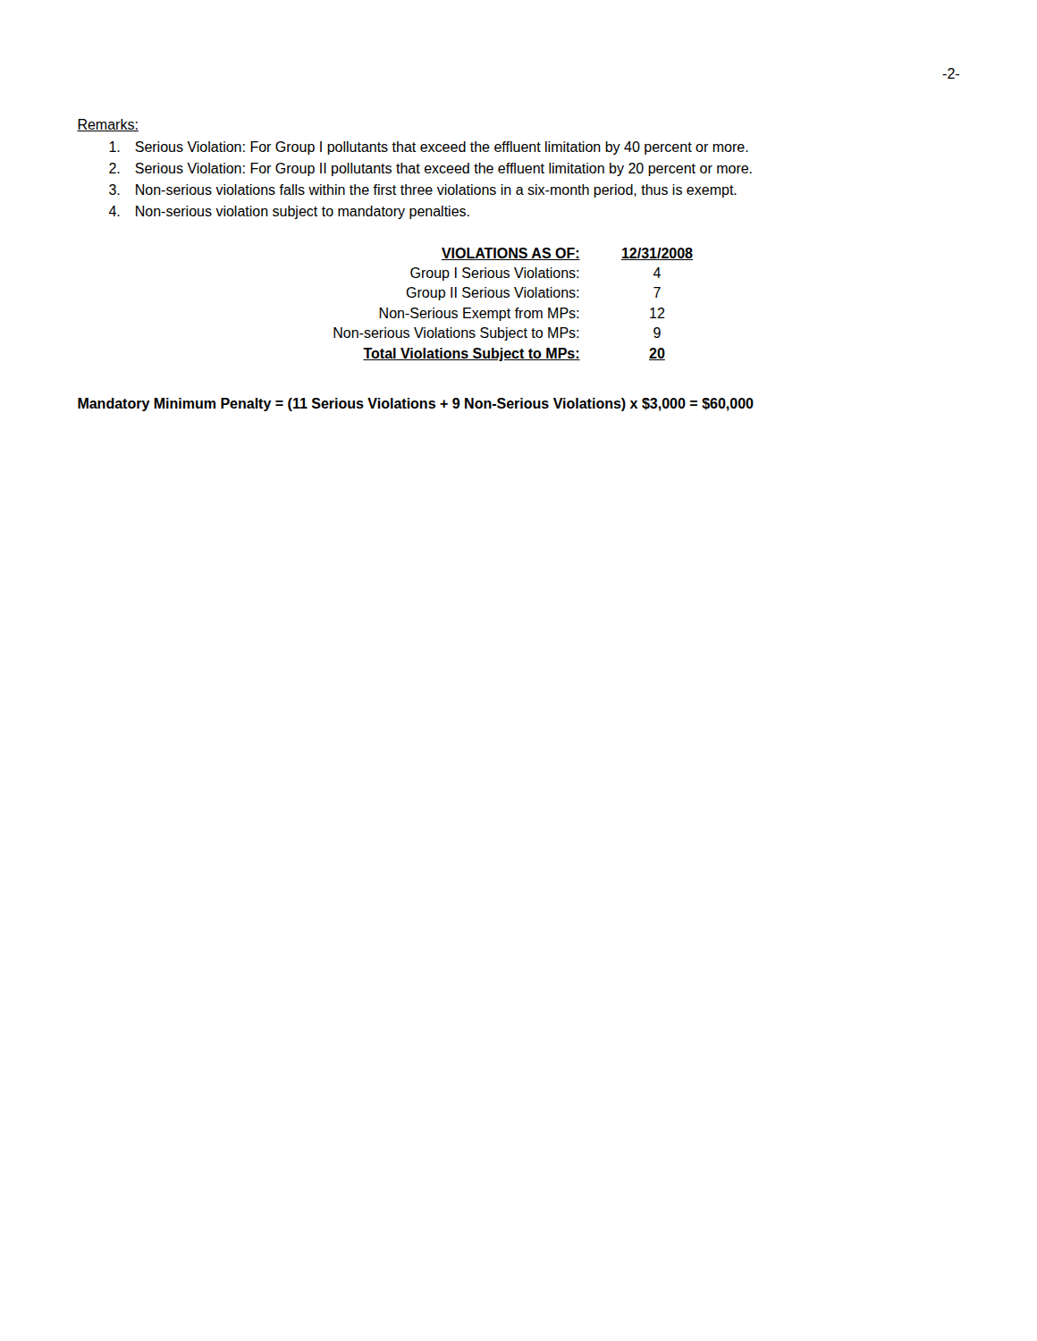-2-
Remarks:
Serious Violation: For Group I pollutants that exceed the effluent limitation by 40 percent or more.
Serious Violation: For Group II pollutants that exceed the effluent limitation by 20 percent or more.
Non-serious violations falls within the first three violations in a six-month period, thus is exempt.
Non-serious violation subject to mandatory penalties.
| VIOLATIONS AS OF: | 12/31/2008 |
| Group I Serious Violations: | 4 |
| Group II Serious Violations: | 7 |
| Non-Serious Exempt from MPs: | 12 |
| Non-serious Violations Subject to MPs: | 9 |
| Total Violations Subject to MPs: | 20 |
Mandatory Minimum Penalty = (11 Serious Violations + 9 Non-Serious Violations) x $3,000 = $60,000